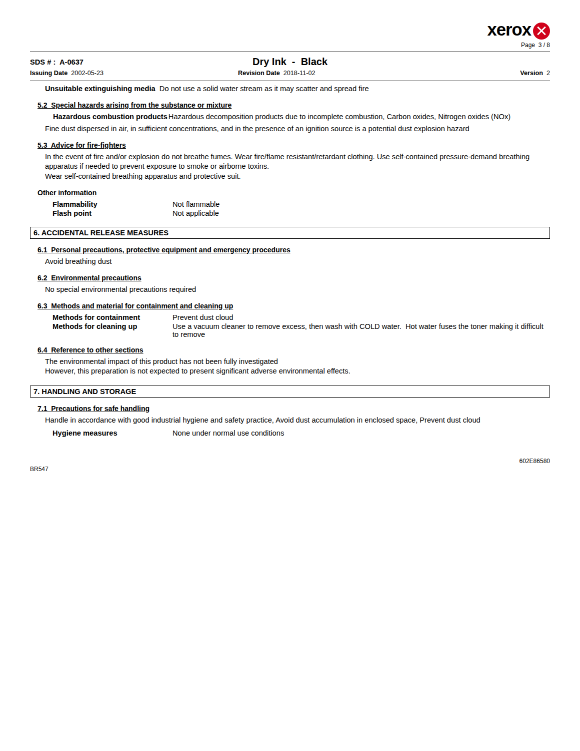xerox
Page 3 / 8
| SDS # : A-0637 | Dry Ink - Black | |
| Issuing Date 2002-05-23 | Revision Date 2018-11-02 | Version 2 |
Unsuitable extinguishing media Do not use a solid water stream as it may scatter and spread fire
5.2 Special hazards arising from the substance or mixture
| Hazardous combustion products | Hazardous decomposition products due to incomplete combustion, Carbon oxides, Nitrogen oxides (NOx) |
Fine dust dispersed in air, in sufficient concentrations, and in the presence of an ignition source is a potential dust explosion hazard
5.3 Advice for fire-fighters
In the event of fire and/or explosion do not breathe fumes. Wear fire/flame resistant/retardant clothing. Use self-contained pressure-demand breathing apparatus if needed to prevent exposure to smoke or airborne toxins.
Wear self-contained breathing apparatus and protective suit.
Other information
| Flammability | Not flammable |
| Flash point | Not applicable |
6. ACCIDENTAL RELEASE MEASURES
6.1 Personal precautions, protective equipment and emergency procedures
Avoid breathing dust
6.2 Environmental precautions
No special environmental precautions required
6.3 Methods and material for containment and cleaning up
| Methods for containment | Prevent dust cloud |
| Methods for cleaning up | Use a vacuum cleaner to remove excess, then wash with COLD water. Hot water fuses the toner making it difficult to remove |
6.4 Reference to other sections
The environmental impact of this product has not been fully investigated
However, this preparation is not expected to present significant adverse environmental effects.
7. HANDLING AND STORAGE
7.1 Precautions for safe handling
Handle in accordance with good industrial hygiene and safety practice, Avoid dust accumulation in enclosed space, Prevent dust cloud
| Hygiene measures | None under normal use conditions |
602E86580
BR547